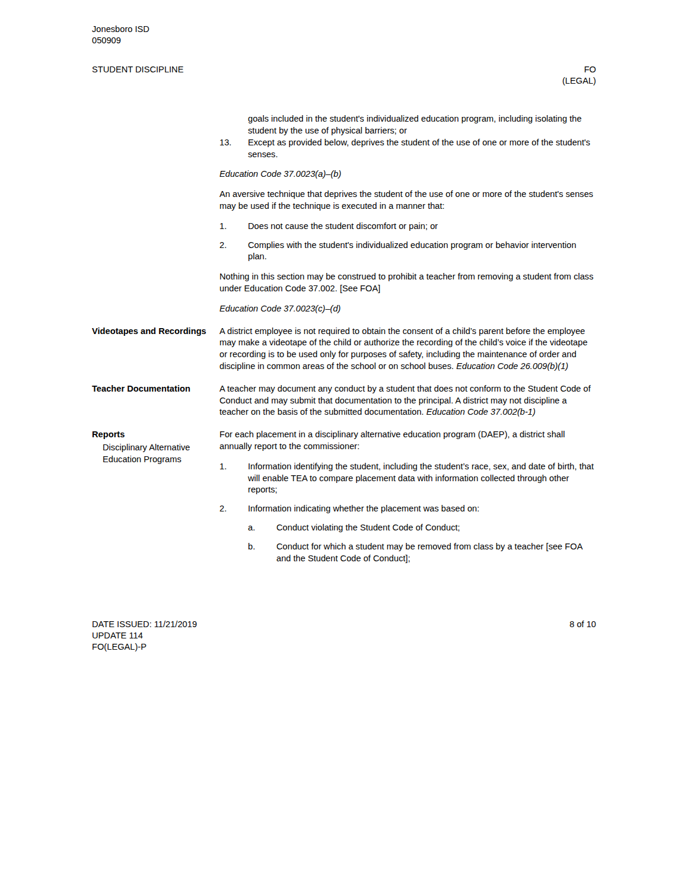Jonesboro ISD
050909
STUDENT DISCIPLINE
FO
(LEGAL)
goals included in the student's individualized education program, including isolating the student by the use of physical barriers; or
13. Except as provided below, deprives the student of the use of one or more of the student's senses.
Education Code 37.0023(a)–(b)
An aversive technique that deprives the student of the use of one or more of the student's senses may be used if the technique is executed in a manner that:
1. Does not cause the student discomfort or pain; or
2. Complies with the student's individualized education program or behavior intervention plan.
Nothing in this section may be construed to prohibit a teacher from removing a student from class under Education Code 37.002. [See FOA]
Education Code 37.0023(c)–(d)
Videotapes and Recordings
A district employee is not required to obtain the consent of a child’s parent before the employee may make a videotape of the child or authorize the recording of the child’s voice if the videotape or recording is to be used only for purposes of safety, including the maintenance of order and discipline in common areas of the school or on school buses. Education Code 26.009(b)(1)
Teacher Documentation
A teacher may document any conduct by a student that does not conform to the Student Code of Conduct and may submit that documentation to the principal. A district may not discipline a teacher on the basis of the submitted documentation. Education Code 37.002(b-1)
Reports
Disciplinary Alternative Education Programs
For each placement in a disciplinary alternative education program (DAEP), a district shall annually report to the commissioner:
1. Information identifying the student, including the student’s race, sex, and date of birth, that will enable TEA to compare placement data with information collected through other reports;
2. Information indicating whether the placement was based on:
a. Conduct violating the Student Code of Conduct;
b. Conduct for which a student may be removed from class by a teacher [see FOA and the Student Code of Conduct];
DATE ISSUED: 11/21/2019
UPDATE 114
FO(LEGAL)-P
8 of 10